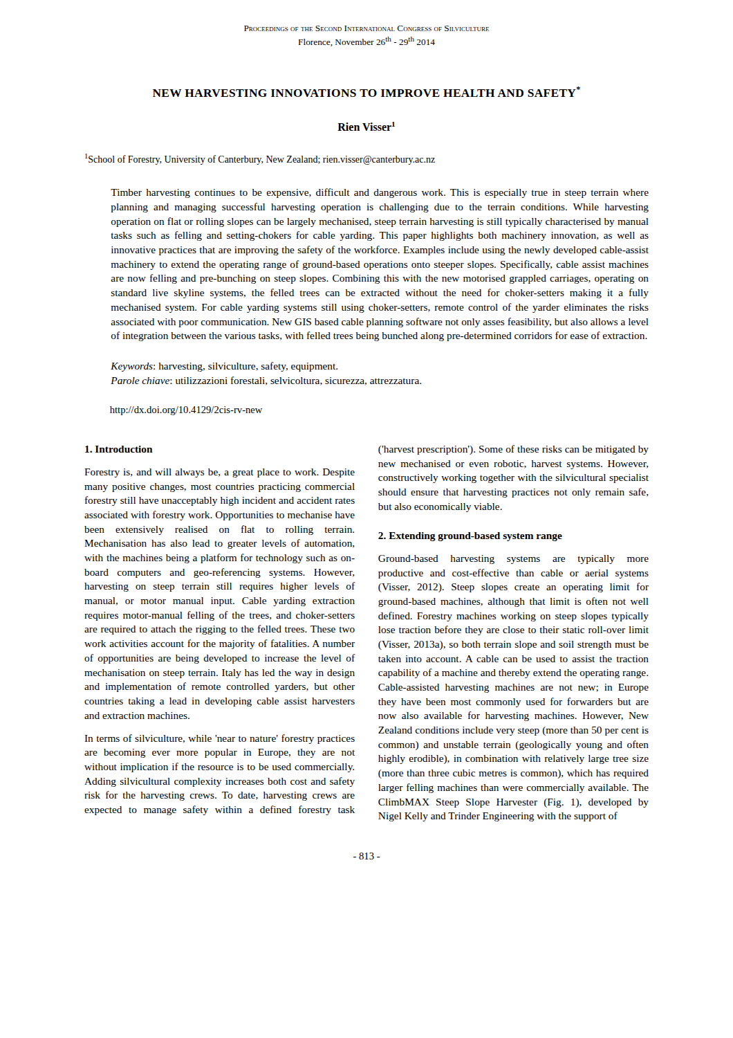Proceedings of the Second International Congress of Silviculture
Florence, November 26th - 29th 2014
New Harvesting Innovations to Improve Health and Safety*
Rien Visser1
1School of Forestry, University of Canterbury, New Zealand; rien.visser@canterbury.ac.nz
Timber harvesting continues to be expensive, difficult and dangerous work. This is especially true in steep terrain where planning and managing successful harvesting operation is challenging due to the terrain conditions. While harvesting operation on flat or rolling slopes can be largely mechanised, steep terrain harvesting is still typically characterised by manual tasks such as felling and setting-chokers for cable yarding. This paper highlights both machinery innovation, as well as innovative practices that are improving the safety of the workforce. Examples include using the newly developed cable-assist machinery to extend the operating range of ground-based operations onto steeper slopes. Specifically, cable assist machines are now felling and pre-bunching on steep slopes. Combining this with the new motorised grappled carriages, operating on standard live skyline systems, the felled trees can be extracted without the need for choker-setters making it a fully mechanised system. For cable yarding systems still using choker-setters, remote control of the yarder eliminates the risks associated with poor communication. New GIS based cable planning software not only asses feasibility, but also allows a level of integration between the various tasks, with felled trees being bunched along pre-determined corridors for ease of extraction.
Keywords: harvesting, silviculture, safety, equipment.
Parole chiave: utilizzazioni forestali, selvicoltura, sicurezza, attrezzatura.
http://dx.doi.org/10.4129/2cis-rv-new
1. Introduction
Forestry is, and will always be, a great place to work. Despite many positive changes, most countries practicing commercial forestry still have unacceptably high incident and accident rates associated with forestry work. Opportunities to mechanise have been extensively realised on flat to rolling terrain. Mechanisation has also lead to greater levels of automation, with the machines being a platform for technology such as on-board computers and geo-referencing systems. However, harvesting on steep terrain still requires higher levels of manual, or motor manual input. Cable yarding extraction requires motor-manual felling of the trees, and choker-setters are required to attach the rigging to the felled trees. These two work activities account for the majority of fatalities. A number of opportunities are being developed to increase the level of mechanisation on steep terrain. Italy has led the way in design and implementation of remote controlled yarders, but other countries taking a lead in developing cable assist harvesters and extraction machines.
In terms of silviculture, while 'near to nature' forestry practices are becoming ever more popular in Europe, they are not without implication if the resource is to be used commercially. Adding silvicultural complexity increases both cost and safety risk for the harvesting crews. To date, harvesting crews are expected to manage safety within a defined forestry task ('harvest prescription'). Some of these risks can be mitigated by new mechanised or even robotic, harvest systems. However, constructively working together with the silvicultural specialist should ensure that harvesting practices not only remain safe, but also economically viable.
2. Extending ground-based system range
Ground-based harvesting systems are typically more productive and cost-effective than cable or aerial systems (Visser, 2012). Steep slopes create an operating limit for ground-based machines, although that limit is often not well defined. Forestry machines working on steep slopes typically lose traction before they are close to their static roll-over limit (Visser, 2013a), so both terrain slope and soil strength must be taken into account. A cable can be used to assist the traction capability of a machine and thereby extend the operating range. Cable-assisted harvesting machines are not new; in Europe they have been most commonly used for forwarders but are now also available for harvesting machines. However, New Zealand conditions include very steep (more than 50 per cent is common) and unstable terrain (geologically young and often highly erodible), in combination with relatively large tree size (more than three cubic metres is common), which has required larger felling machines than were commercially available. The ClimbMAX Steep Slope Harvester (Fig. 1), developed by Nigel Kelly and Trinder Engineering with the support of
- 813 -